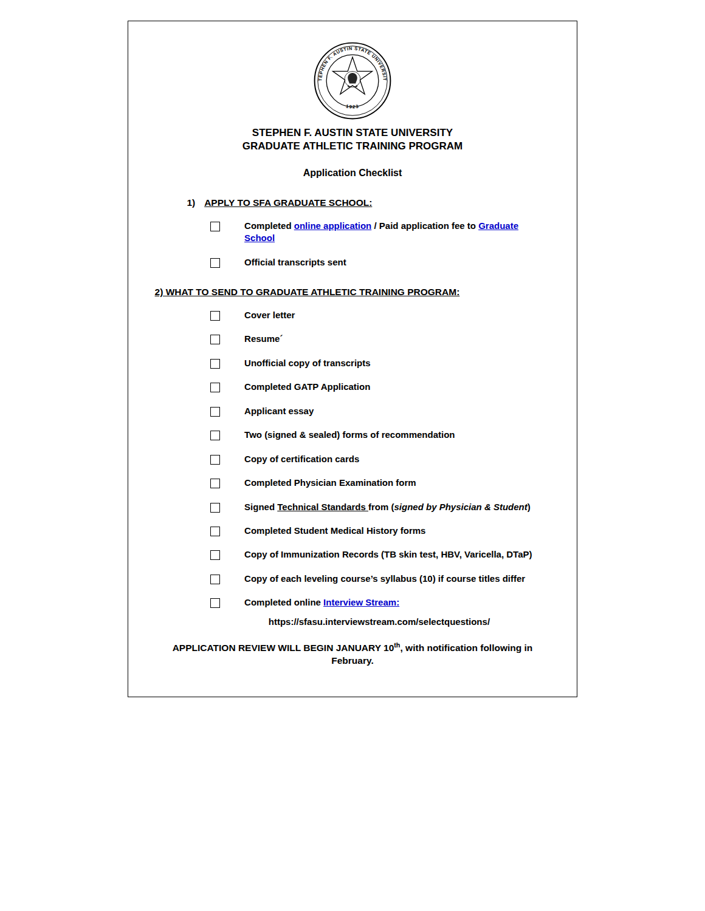STEPHEN F. AUSTIN STATE UNIVERSITY 1923
STEPHEN F. AUSTIN STATE UNIVERSITY GRADUATE ATHLETIC TRAINING PROGRAM
Application Checklist
1) APPLY TO SFA GRADUATE SCHOOL:
Completed online application / Paid application fee to Graduate School
Official transcripts sent
2) WHAT TO SEND TO GRADUATE ATHLETIC TRAINING PROGRAM:
Cover letter
Resume´
Unofficial copy of transcripts
Completed GATP Application
Applicant essay
Two (signed & sealed) forms of recommendation
Copy of certification cards
Completed Physician Examination form
Signed Technical Standards from (signed by Physician & Student)
Completed Student Medical History forms
Copy of Immunization Records (TB skin test, HBV, Varicella, DTaP)
Copy of each leveling course’s syllabus (10) if course titles differ
Completed online Interview Stream:
https://sfasu.interviewstream.com/selectquestions/
APPLICATION REVIEW WILL BEGIN JANUARY 10th, with notification following in February.